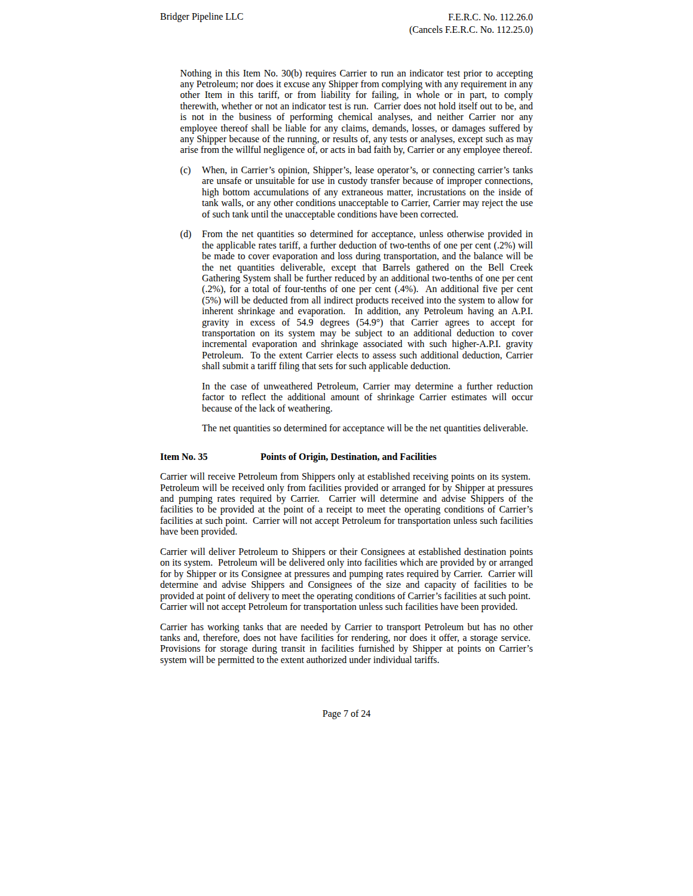Bridger Pipeline LLC
F.E.R.C. No. 112.26.0
(Cancels F.E.R.C. No. 112.25.0)
Nothing in this Item No. 30(b) requires Carrier to run an indicator test prior to accepting any Petroleum; nor does it excuse any Shipper from complying with any requirement in any other Item in this tariff, or from liability for failing, in whole or in part, to comply therewith, whether or not an indicator test is run. Carrier does not hold itself out to be, and is not in the business of performing chemical analyses, and neither Carrier nor any employee thereof shall be liable for any claims, demands, losses, or damages suffered by any Shipper because of the running, or results of, any tests or analyses, except such as may arise from the willful negligence of, or acts in bad faith by, Carrier or any employee thereof.
(c)
When, in Carrier’s opinion, Shipper’s, lease operator’s, or connecting carrier’s tanks are unsafe or unsuitable for use in custody transfer because of improper connections, high bottom accumulations of any extraneous matter, incrustations on the inside of tank walls, or any other conditions unacceptable to Carrier, Carrier may reject the use of such tank until the unacceptable conditions have been corrected.
(d)
From the net quantities so determined for acceptance, unless otherwise provided in the applicable rates tariff, a further deduction of two-tenths of one per cent (.2%) will be made to cover evaporation and loss during transportation, and the balance will be the net quantities deliverable, except that Barrels gathered on the Bell Creek Gathering System shall be further reduced by an additional two-tenths of one per cent (.2%), for a total of four-tenths of one per cent (.4%). An additional five per cent (5%) will be deducted from all indirect products received into the system to allow for inherent shrinkage and evaporation. In addition, any Petroleum having an A.P.I. gravity in excess of 54.9 degrees (54.9°) that Carrier agrees to accept for transportation on its system may be subject to an additional deduction to cover incremental evaporation and shrinkage associated with such higher-A.P.I. gravity Petroleum. To the extent Carrier elects to assess such additional deduction, Carrier shall submit a tariff filing that sets for such applicable deduction.
In the case of unweathered Petroleum, Carrier may determine a further reduction factor to reflect the additional amount of shrinkage Carrier estimates will occur because of the lack of weathering.
The net quantities so determined for acceptance will be the net quantities deliverable.
Item No. 35
Points of Origin, Destination, and Facilities
Carrier will receive Petroleum from Shippers only at established receiving points on its system. Petroleum will be received only from facilities provided or arranged for by Shipper at pressures and pumping rates required by Carrier. Carrier will determine and advise Shippers of the facilities to be provided at the point of a receipt to meet the operating conditions of Carrier’s facilities at such point. Carrier will not accept Petroleum for transportation unless such facilities have been provided.
Carrier will deliver Petroleum to Shippers or their Consignees at established destination points on its system. Petroleum will be delivered only into facilities which are provided by or arranged for by Shipper or its Consignee at pressures and pumping rates required by Carrier. Carrier will determine and advise Shippers and Consignees of the size and capacity of facilities to be provided at point of delivery to meet the operating conditions of Carrier’s facilities at such point. Carrier will not accept Petroleum for transportation unless such facilities have been provided.
Carrier has working tanks that are needed by Carrier to transport Petroleum but has no other tanks and, therefore, does not have facilities for rendering, nor does it offer, a storage service. Provisions for storage during transit in facilities furnished by Shipper at points on Carrier’s system will be permitted to the extent authorized under individual tariffs.
Page 7 of 24